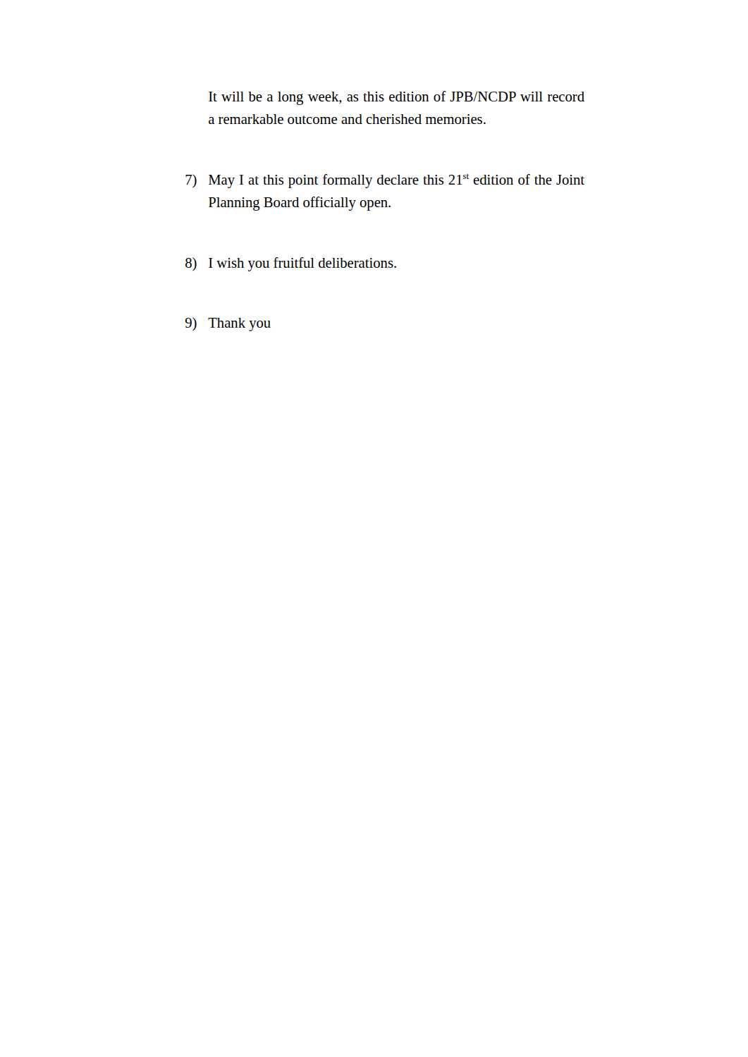It will be a long week, as this edition of JPB/NCDP will record a remarkable outcome and cherished memories.
7) May I at this point formally declare this 21st edition of the Joint Planning Board officially open.
8) I wish you fruitful deliberations.
9) Thank you